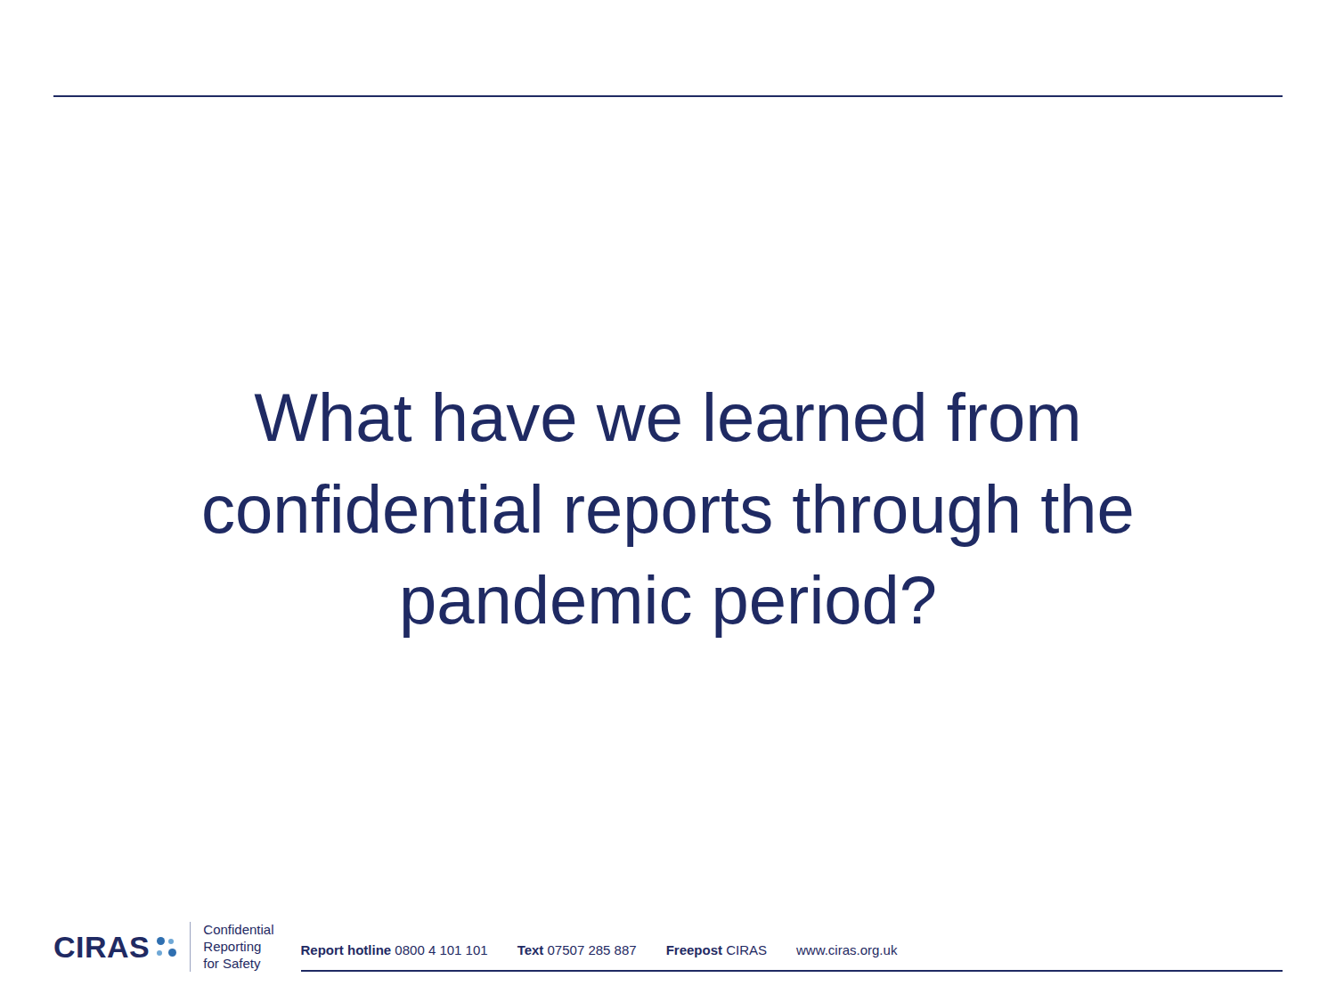What have we learned from confidential reports through the pandemic period?
CIRAS Confidential
Reporting
for Safety
Report hotline 0800 4 101 101 Text 07507 285 887 Freepost CIRAS www.ciras.org.uk